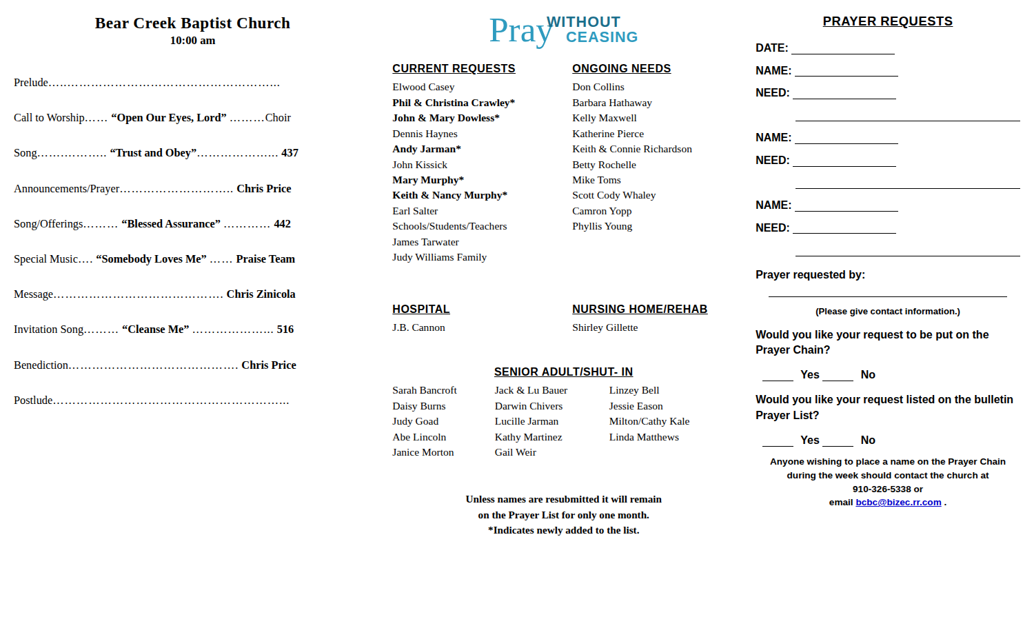Bear Creek Baptist Church
10:00 am
Prelude…..……………………………………………...
Call to Worship…… “Open Our Eyes, Lord” ………Choir
Song…….……….. “Trust and Obey”………………... 437
Announcements/Prayer……………………….. Chris Price
Song/Offerings……… “Blessed Assurance” ………… 442
Special Music…. “Somebody Loves Me” …… Praise Team
Message……………………………………. Chris Zinicola
Invitation Song……… “Cleanse Me” ………………... 516
Benediction……………………………………. Chris Price
Postlude…………………………………………………...
Pray WITHOUT CEASING
CURRENT REQUESTS
Elwood Casey
Phil & Christina Crawley*
John & Mary Dowless*
Dennis Haynes
Andy Jarman*
John Kissick
Mary Murphy*
Keith & Nancy Murphy*
Earl Salter
Schools/Students/Teachers
James Tarwater
Judy Williams Family
ONGOING NEEDS
Don Collins
Barbara Hathaway
Kelly Maxwell
Katherine Pierce
Keith & Connie Richardson
Betty Rochelle
Mike Toms
Scott Cody Whaley
Camron Yopp
Phyllis Young
HOSPITAL
J.B. Cannon
NURSING HOME/REHAB
Shirley Gillette
SENIOR ADULT/SHUT- IN
| Sarah Bancroft | Jack & Lu Bauer | Linzey Bell |
| Daisy Burns | Darwin Chivers | Jessie Eason |
| Judy Goad | Lucille Jarman | Milton/Cathy Kale |
| Abe Lincoln | Kathy Martinez | Linda Matthews |
| Janice Morton | Gail Weir | |
Unless names are resubmitted it will remain
on the Prayer List for only one month.
*Indicates newly added to the list.
PRAYER REQUESTS
DATE:
NAME:
NEED:
NAME:
NEED:
NAME:
NEED:
Prayer requested by:
(Please give contact information.)
Would you like your request to be put on the Prayer Chain?
Yes No
Would you like your request listed on the bulletin Prayer List?
Yes No
Anyone wishing to place a name on the Prayer Chain during the week should contact the church at
910-326-5338 or
email bcbc@bizec.rr.com .